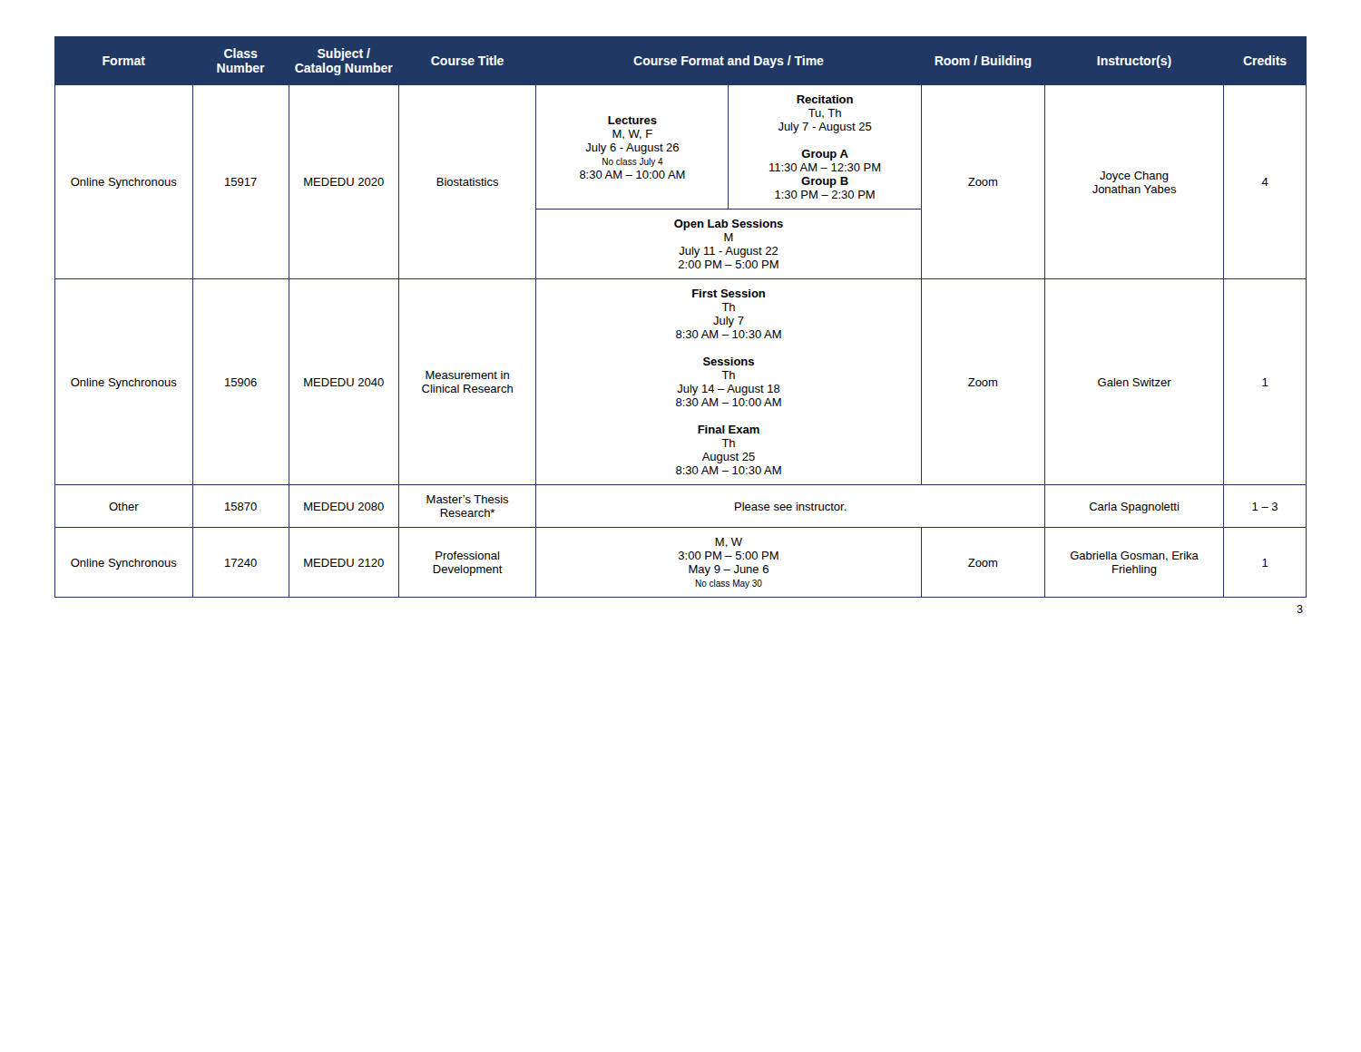| Format | Class Number | Subject / Catalog Number | Course Title | Course Format and Days / Time | Room / Building | Instructor(s) | Credits |
| --- | --- | --- | --- | --- | --- | --- | --- |
| Online Synchronous | 15917 | MEDEDU 2020 | Biostatistics | Lectures M, W, F July 6 - August 26 No class July 4 8:30 AM – 10:00 AM | Recitation Tu, Th July 7 - August 25 Group A 11:30 AM – 12:30 PM Group B 1:30 PM – 2:30 PM | Zoom | Joyce Chang Jonathan Yabes | 4 |
| Open Lab Sessions M July 11 - August 22 2:00 PM – 5:00 PM |
| Online Synchronous | 15906 | MEDEDU 2040 | Measurement in Clinical Research | First Session Th July 7 8:30 AM – 10:30 AM Sessions Th July 14 – August 18 8:30 AM – 10:00 AM Final Exam Th August 25 8:30 AM – 10:30 AM | Zoom | Galen Switzer | 1 |
| Other | 15870 | MEDEDU 2080 | Master’s Thesis Research* | Please see instructor. | Carla Spagnoletti | 1 – 3 |
| Online Synchronous | 17240 | MEDEDU 2120 | Professional Development | M, W 3:00 PM – 5:00 PM May 9 – June 6 No class May 30 | Zoom | Gabriella Gosman, Erika Friehling | 1 |
3